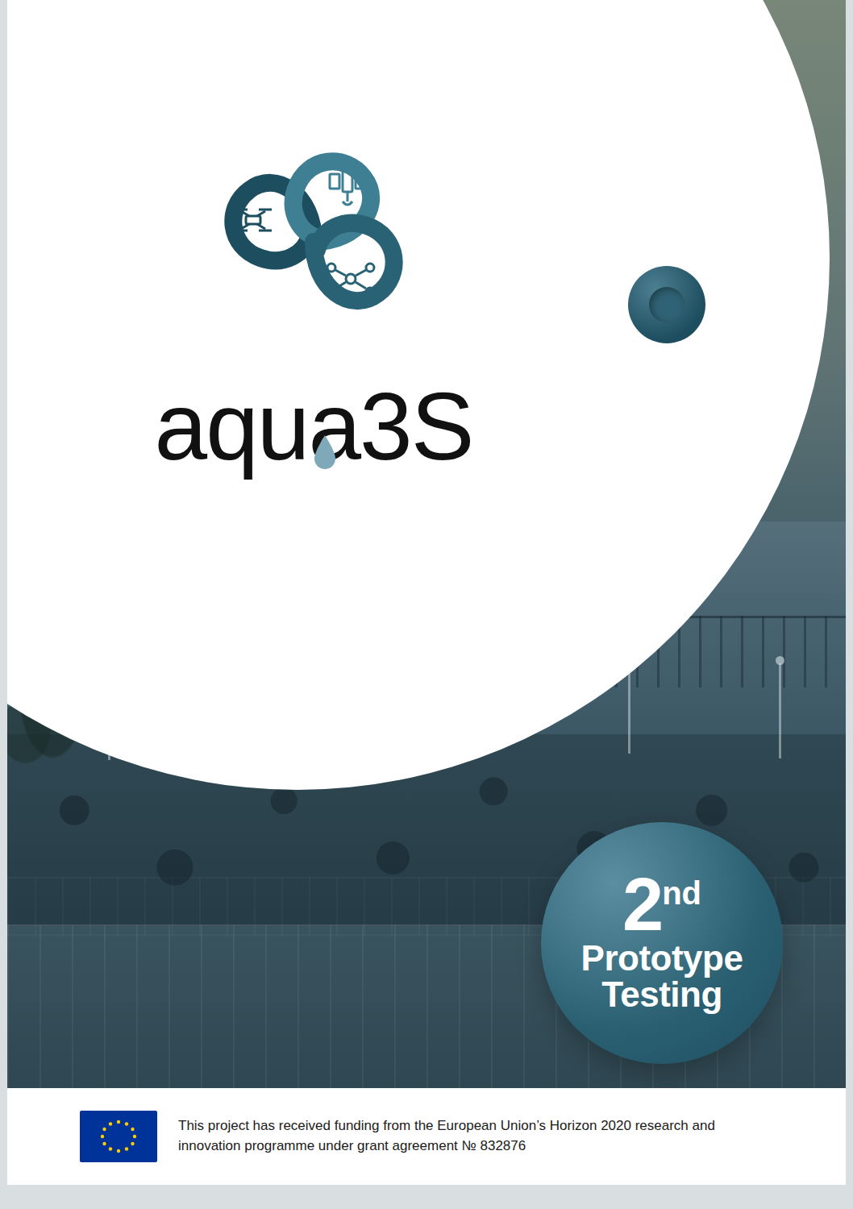aqua3S
2nd
Prototype
Testing
This project has received funding from the European Union’s Horizon 2020 research and innovation programme under grant agreement № 832876